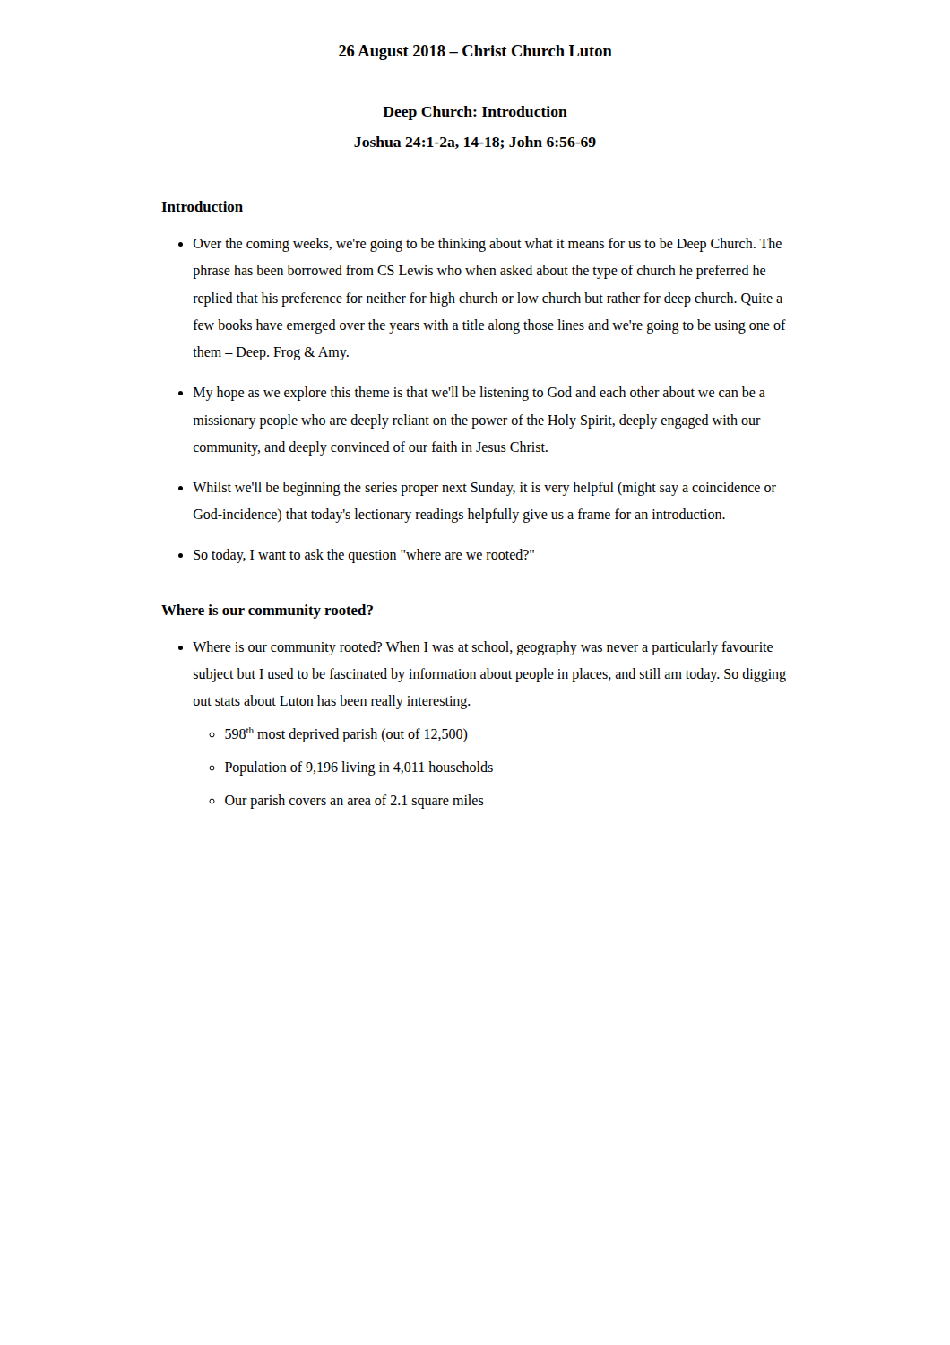26 August 2018 – Christ Church Luton
Deep Church: Introduction Joshua 24:1-2a, 14-18; John 6:56-69
Introduction
Over the coming weeks, we're going to be thinking about what it means for us to be Deep Church. The phrase has been borrowed from CS Lewis who when asked about the type of church he preferred he replied that his preference for neither for high church or low church but rather for deep church. Quite a few books have emerged over the years with a title along those lines and we're going to be using one of them – Deep. Frog & Amy.
My hope as we explore this theme is that we'll be listening to God and each other about we can be a missionary people who are deeply reliant on the power of the Holy Spirit, deeply engaged with our community, and deeply convinced of our faith in Jesus Christ.
Whilst we'll be beginning the series proper next Sunday, it is very helpful (might say a coincidence or God-incidence) that today's lectionary readings helpfully give us a frame for an introduction.
So today, I want to ask the question "where are we rooted?"
Where is our community rooted?
Where is our community rooted? When I was at school, geography was never a particularly favourite subject but I used to be fascinated by information about people in places, and still am today. So digging out stats about Luton has been really interesting.
598th most deprived parish (out of 12,500)
Population of 9,196 living in 4,011 households
Our parish covers an area of 2.1 square miles